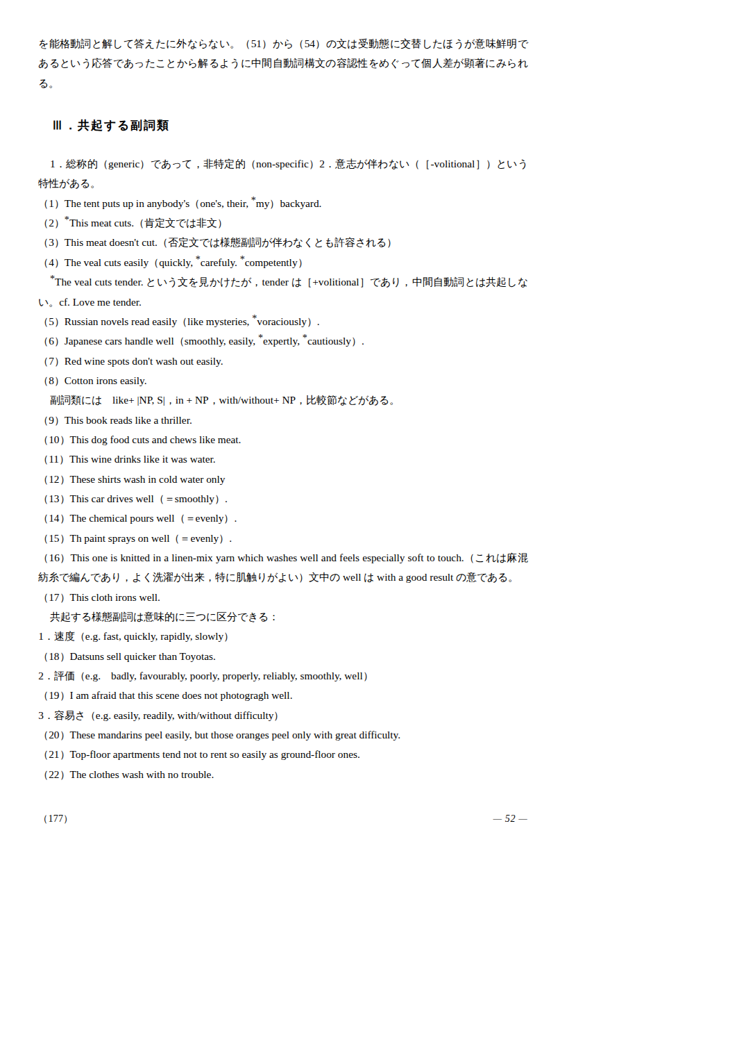を能格動詞と解して答えたに外ならない。（51）から（54）の文は受動態に交替したほうが意味鮮明であるという応答であったことから解るように中間自動詞構文の容認性をめぐって個人差が顕著にみられる。
Ⅲ．共起する副詞類
1．総称的（generic）であって，非特定的（non-specific）2．意志が伴わない（［‐volitional］）という特性がある。
（1）The tent puts up in anybody's（one's, their, *my）backyard.
（2）*This meat cuts.（肯定文では非文）
（3）This meat doesn't cut.（否定文では様態副詞が伴わなくとも許容される）
（4）The veal cuts easily（quickly, *carefuly. *competently）
*The veal cuts tender. という文を見かけたが，tender は［+volitional］であり，中間自動詞とは共起しない。cf. Love me tender.
（5）Russian novels read easily（like mysteries, *voraciously）.
（6）Japanese cars handle well（smoothly, easily, *expertly, *cautiously）.
（7）Red wine spots don't wash out easily.
（8）Cotton irons easily.
副詞類には　like+ |NP, S|，in + NP，with/without+ NP，比較節などがある。
（9）This book reads like a thriller.
（10）This dog food cuts and chews like meat.
（11）This wine drinks like it was water.
（12）These shirts wash in cold water only
（13）This car drives well（＝smoothly）.
（14）The chemical pours well（＝evenly）.
（15）Th paint sprays on well（＝evenly）.
（16）This one is knitted in a linen-mix yarn which washes well and feels especially soft to touch.（これは麻混紡糸で編んであり，よく洗濯が出来，特に肌触りがよい）文中の well は with a good result の意である。
（17）This cloth irons well.
共起する様態副詞は意味的に三つに区分できる：
1．速度（e.g. fast, quickly, rapidly, slowly）
（18）Datsuns sell quicker than Toyotas.
2．評価（e.g.　badly, favourably, poorly, properly, reliably, smoothly, well）
（19）I am afraid that this scene does not photogragh well.
3．容易さ（e.g. easily, readily, with/without difficulty）
（20）These mandarins peel easily, but those oranges peel only with great difficulty.
（21）Top-floor apartments tend not to rent so easily as ground-floor ones.
（22）The clothes wash with no trouble.
（177） — 52 —